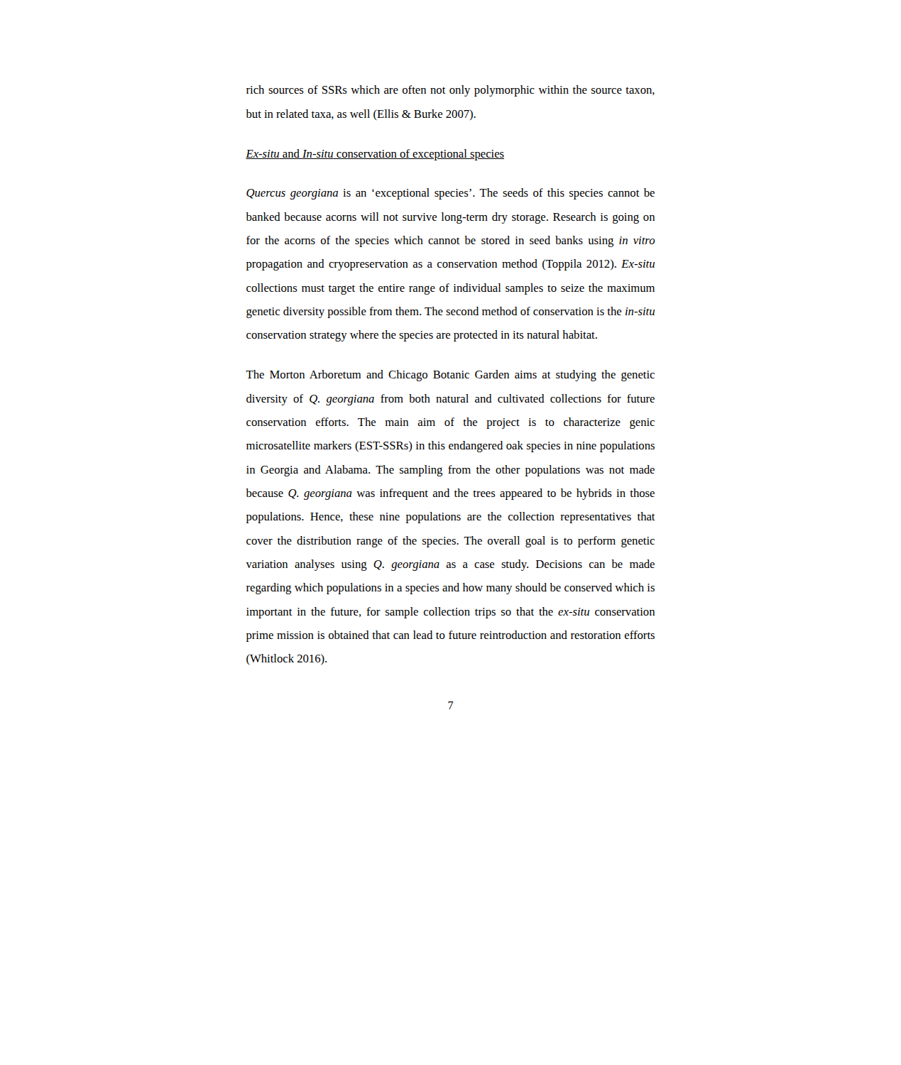rich sources of SSRs which are often not only polymorphic within the source taxon, but in related taxa, as well (Ellis & Burke 2007).
Ex-situ and In-situ conservation of exceptional species
Quercus georgiana is an ‘exceptional species’. The seeds of this species cannot be banked because acorns will not survive long-term dry storage. Research is going on for the acorns of the species which cannot be stored in seed banks using in vitro propagation and cryopreservation as a conservation method (Toppila 2012). Ex-situ collections must target the entire range of individual samples to seize the maximum genetic diversity possible from them. The second method of conservation is the in-situ conservation strategy where the species are protected in its natural habitat.
The Morton Arboretum and Chicago Botanic Garden aims at studying the genetic diversity of Q. georgiana from both natural and cultivated collections for future conservation efforts. The main aim of the project is to characterize genic microsatellite markers (EST-SSRs) in this endangered oak species in nine populations in Georgia and Alabama. The sampling from the other populations was not made because Q. georgiana was infrequent and the trees appeared to be hybrids in those populations. Hence, these nine populations are the collection representatives that cover the distribution range of the species. The overall goal is to perform genetic variation analyses using Q. georgiana as a case study. Decisions can be made regarding which populations in a species and how many should be conserved which is important in the future, for sample collection trips so that the ex-situ conservation prime mission is obtained that can lead to future reintroduction and restoration efforts (Whitlock 2016).
7